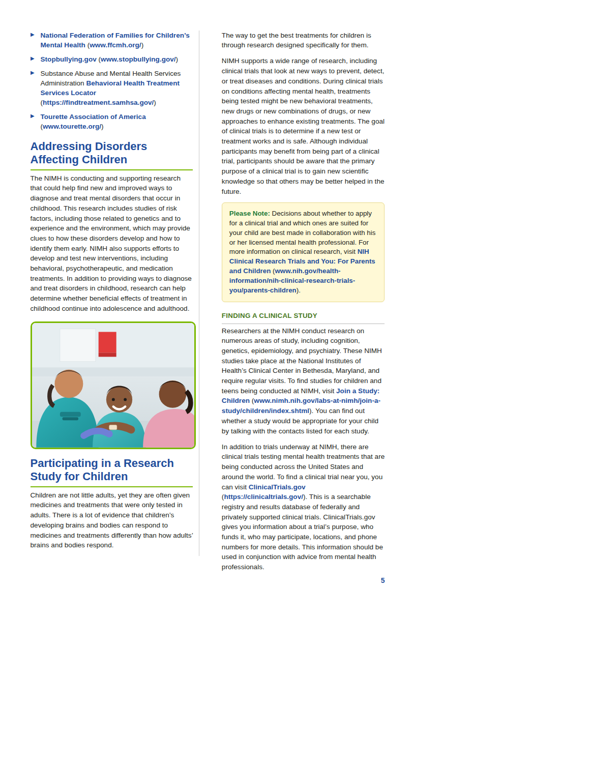National Federation of Families for Children’s Mental Health (www.ffcmh.org/)
Stopbullying.gov (www.stopbullying.gov/)
Substance Abuse and Mental Health Services Administration Behavioral Health Treatment Services Locator (https://findtreatment.samhsa.gov/)
Tourette Association of America (www.tourette.org/)
Addressing Disorders
Affecting Children
The NIMH is conducting and supporting research that could help find new and improved ways to diagnose and treat mental disorders that occur in childhood. This research includes studies of risk factors, including those related to genetics and to experience and the environment, which may provide clues to how these disorders develop and how to identify them early. NIMH also supports efforts to develop and test new interventions, including behavioral, psychotherapeutic, and medication treatments. In addition to providing ways to diagnose and treat disorders in childhood, research can help determine whether beneficial effects of treatment in childhood continue into adolescence and adulthood.
Participating in a Research
Study for Children
Children are not little adults, yet they are often given medicines and treatments that were only tested in adults. There is a lot of evidence that children’s developing brains and bodies can respond to medicines and treatments differently than how adults’ brains and bodies respond.
The way to get the best treatments for children is through research designed specifically for them.
NIMH supports a wide range of research, including clinical trials that look at new ways to prevent, detect, or treat diseases and conditions. During clinical trials on conditions affecting mental health, treatments being tested might be new behavioral treatments, new drugs or new combinations of drugs, or new approaches to enhance existing treatments. The goal of clinical trials is to determine if a new test or treatment works and is safe. Although individual participants may benefit from being part of a clinical trial, participants should be aware that the primary purpose of a clinical trial is to gain new scientific knowledge so that others may be better helped in the future.
Please Note: Decisions about whether to apply for a clinical trial and which ones are suited for your child are best made in collaboration with his or her licensed mental health professional. For more information on clinical research, visit NIH Clinical Research Trials and You: For Parents and Children (www.nih.gov/health-information/nih-clinical-research-trials-you/parents-children).
Finding a Clinical Study
Researchers at the NIMH conduct research on numerous areas of study, including cognition, genetics, epidemiology, and psychiatry. These NIMH studies take place at the National Institutes of Health’s Clinical Center in Bethesda, Maryland, and require regular visits. To find studies for children and teens being conducted at NIMH, visit Join a Study: Children (www.nimh.nih.gov/labs-at-nimh/join-a-study/children/index.shtml). You can find out whether a study would be appropriate for your child by talking with the contacts listed for each study.
In addition to trials underway at NIMH, there are clinical trials testing mental health treatments that are being conducted across the United States and around the world. To find a clinical trial near you, you can visit ClinicalTrials.gov (https://clinicaltrials.gov/). This is a searchable registry and results database of federally and privately supported clinical trials. ClinicalTrials.gov gives you information about a trial’s purpose, who funds it, who may participate, locations, and phone numbers for more details. This information should be used in conjunction with advice from mental health professionals.
5